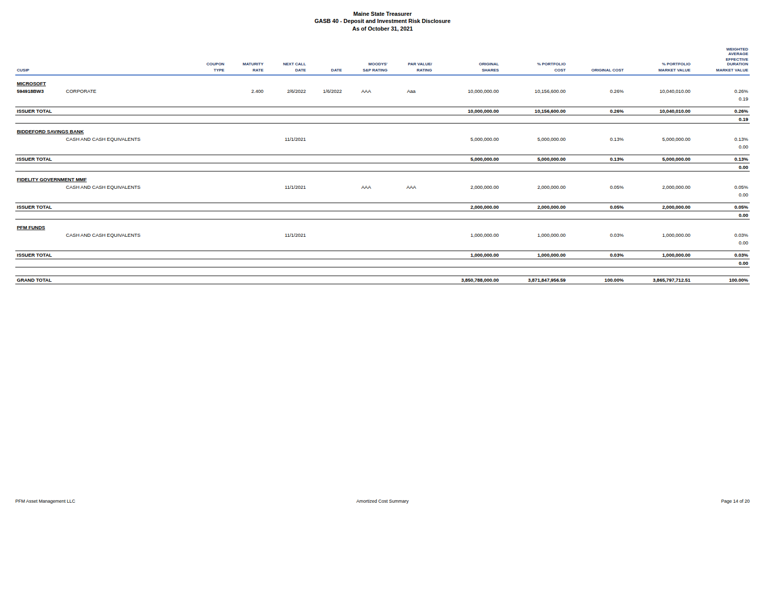Maine State Treasurer
GASB 40 - Deposit and Investment Risk Disclosure
As of October 31, 2021
| | | | | | | | | | | | | WEIGHTED AVERAGE |
| --- | --- | --- | --- | --- | --- | --- | --- | --- | --- | --- | --- | --- |
| | | COUPON | MATURITY | NEXT CALL | | MOODYS' | PAR VALUE/ | ORIGINAL | % PORTFOLIO | | % PORTFOLIO | EFFECTIVE DURATION |
| CUSIP | | TYPE | RATE | DATE | DATE | S&P RATING | RATING | SHARES | COST | ORIGINAL COST | MARKET VALUE | MARKET VALUE |
| MICROSOFT |
| 594918BW3 | CORPORATE | | 2.400 | 2/6/2022 | 1/6/2022 | AAA | Aaa | 10,000,000.00 | 10,156,600.00 | 0.26% | 10,040,010.00 | 0.26% |
| | 0.19 |
| ISSUER TOTAL | 10,000,000.00 | 10,156,600.00 | 0.26% | 10,040,010.00 | 0.26% |
| | 0.19 |
| BIDDEFORD SAVINGS BANK |
| | CASH AND CASH EQUIVALENTS | | | 11/1/2021 | | | | 5,000,000.00 | 5,000,000.00 | 0.13% | 5,000,000.00 | 0.13% |
| | 0.00 |
| ISSUER TOTAL | 5,000,000.00 | 5,000,000.00 | 0.13% | 5,000,000.00 | 0.13% |
| | 0.00 |
| FIDELITY GOVERNMENT MMF |
| | CASH AND CASH EQUIVALENTS | | | 11/1/2021 | | AAA | AAA | 2,000,000.00 | 2,000,000.00 | 0.05% | 2,000,000.00 | 0.05% |
| | 0.00 |
| ISSUER TOTAL | 2,000,000.00 | 2,000,000.00 | 0.05% | 2,000,000.00 | 0.05% |
| | 0.00 |
| PFM FUNDS |
| | CASH AND CASH EQUIVALENTS | | | 11/1/2021 | | | | 1,000,000.00 | 1,000,000.00 | 0.03% | 1,000,000.00 | 0.03% |
| | 0.00 |
| ISSUER TOTAL | 1,000,000.00 | 1,000,000.00 | 0.03% | 1,000,000.00 | 0.03% |
| | 0.00 |
| GRAND TOTAL | 3,850,788,000.00 | 3,871,847,956.59 | 100.00% | 3,865,797,712.51 | 100.00% |
PFM Asset Management LLC
Amortized Cost Summary
Page 14 of 20